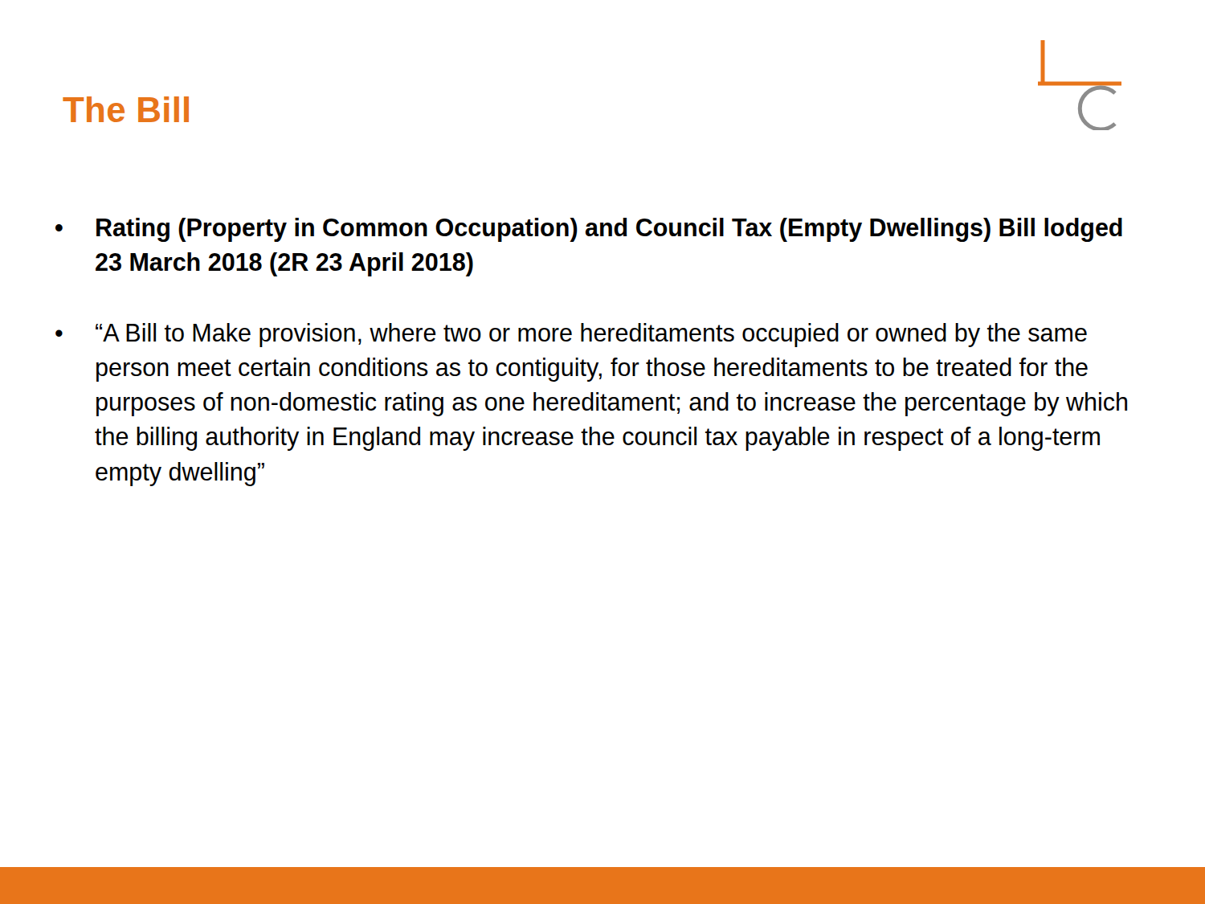The Bill
Rating (Property in Common Occupation) and Council Tax (Empty Dwellings) Bill lodged 23 March 2018 (2R 23 April 2018)
“A Bill to Make provision, where two or more hereditaments occupied or owned by the same person meet certain conditions as to contiguity, for those hereditaments to be treated for the purposes of non-domestic rating as one hereditament; and to increase the percentage by which the billing authority in England may increase the council tax payable in respect of a long-term empty dwelling”